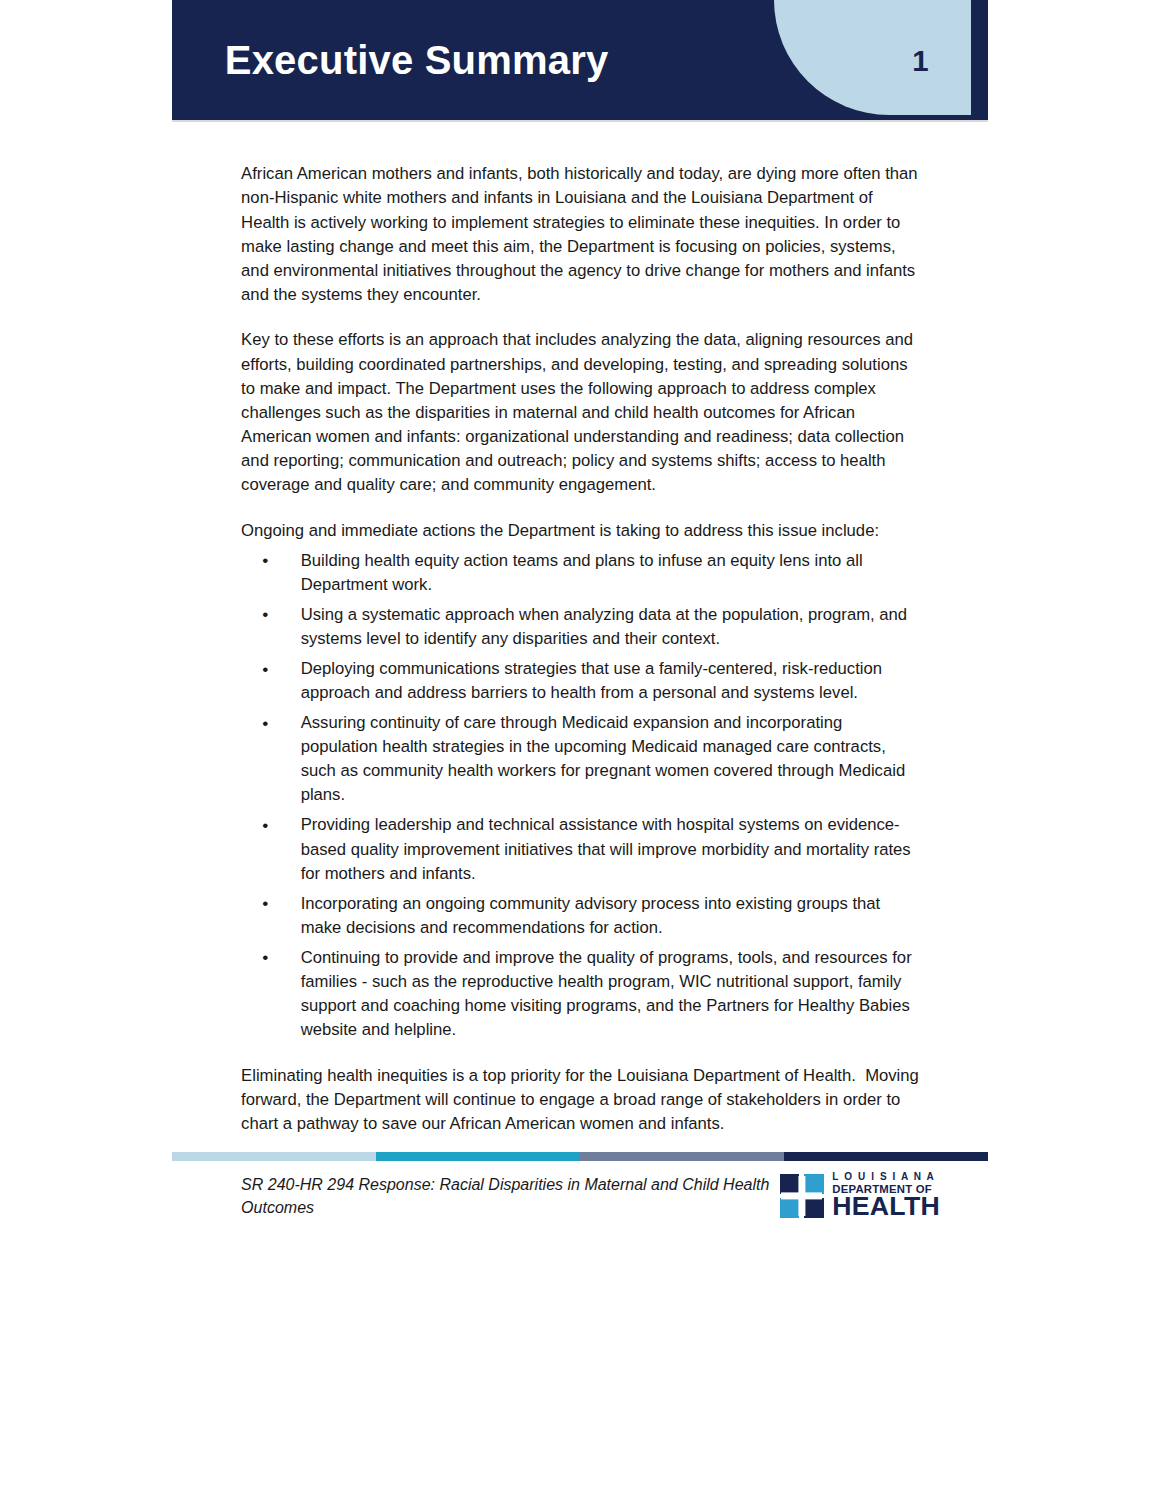Executive Summary
1
African American mothers and infants, both historically and today, are dying more often than non-Hispanic white mothers and infants in Louisiana and the Louisiana Department of Health is actively working to implement strategies to eliminate these inequities. In order to make lasting change and meet this aim, the Department is focusing on policies, systems, and environmental initiatives throughout the agency to drive change for mothers and infants and the systems they encounter.
Key to these efforts is an approach that includes analyzing the data, aligning resources and efforts, building coordinated partnerships, and developing, testing, and spreading solutions to make and impact. The Department uses the following approach to address complex challenges such as the disparities in maternal and child health outcomes for African American women and infants: organizational understanding and readiness; data collection and reporting; communication and outreach; policy and systems shifts; access to health coverage and quality care; and community engagement.
Ongoing and immediate actions the Department is taking to address this issue include:
Building health equity action teams and plans to infuse an equity lens into all Department work.
Using a systematic approach when analyzing data at the population, program, and systems level to identify any disparities and their context.
Deploying communications strategies that use a family-centered, risk-reduction approach and address barriers to health from a personal and systems level.
Assuring continuity of care through Medicaid expansion and incorporating population health strategies in the upcoming Medicaid managed care contracts, such as community health workers for pregnant women covered through Medicaid plans.
Providing leadership and technical assistance with hospital systems on evidence-based quality improvement initiatives that will improve morbidity and mortality rates for mothers and infants.
Incorporating an ongoing community advisory process into existing groups that make decisions and recommendations for action.
Continuing to provide and improve the quality of programs, tools, and resources for families - such as the reproductive health program, WIC nutritional support, family support and coaching home visiting programs, and the Partners for Healthy Babies website and helpline.
Eliminating health inequities is a top priority for the Louisiana Department of Health. Moving forward, the Department will continue to engage a broad range of stakeholders in order to chart a pathway to save our African American women and infants.
SR 240-HR 294 Response: Racial Disparities in Maternal and Child Health Outcomes
L O U I S I A N A DEPARTMENT OF HEALTH